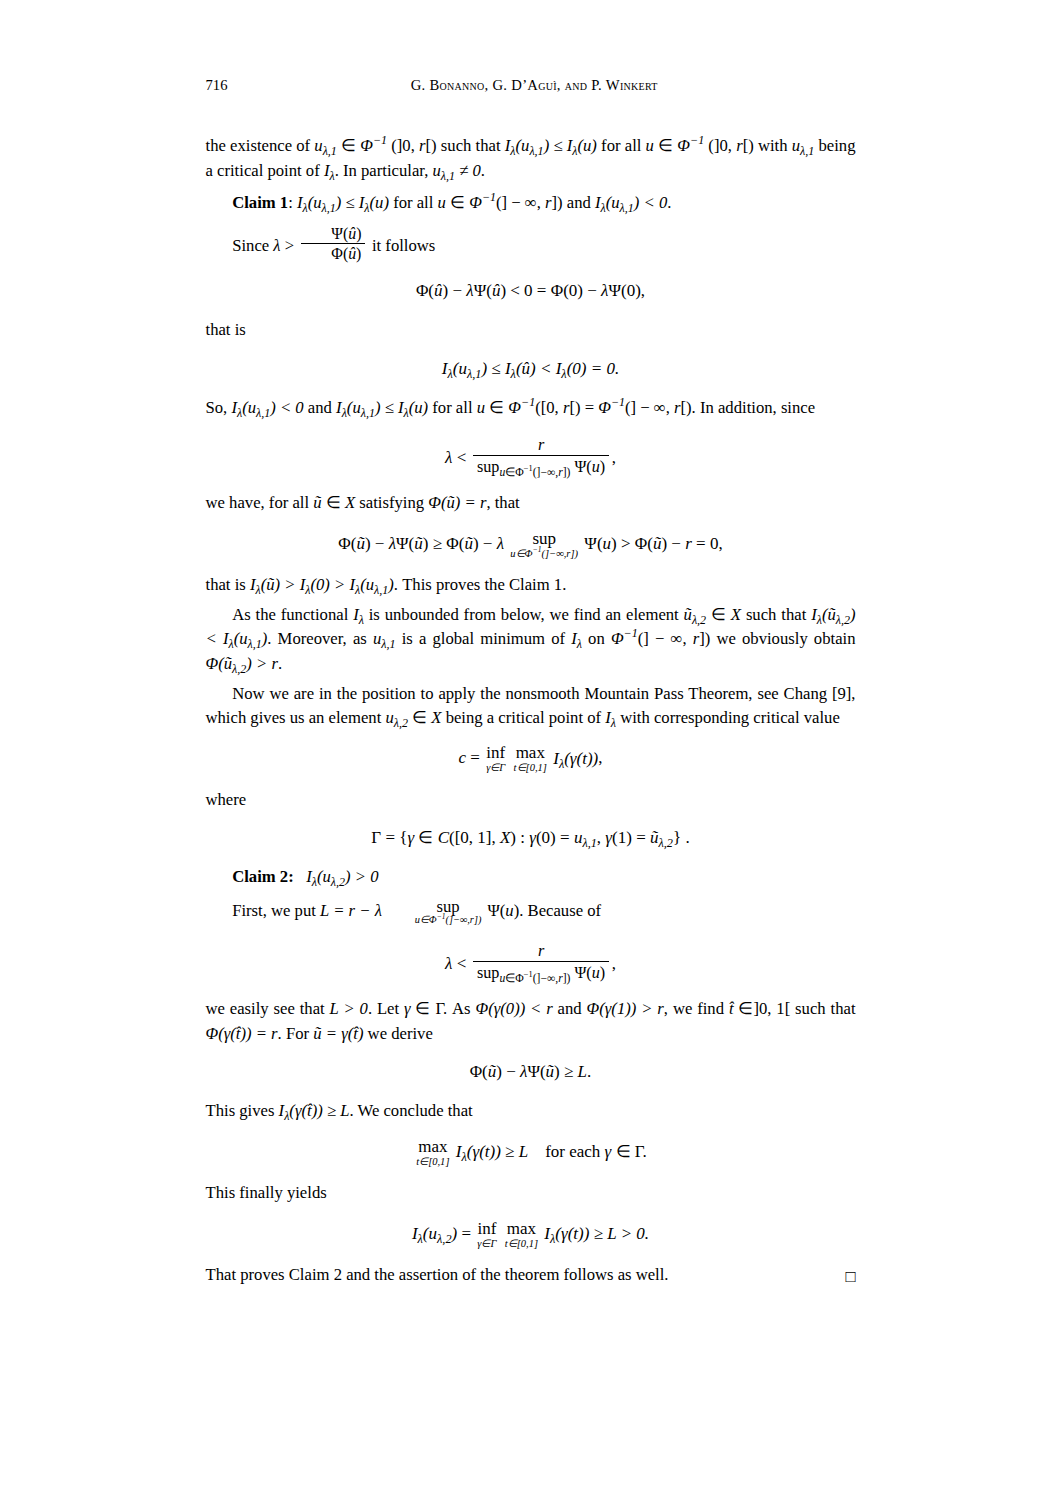716 G. Bonanno, G. D’Aguì, and P. Winkert
the existence of uλ,1 ∈ Φ−1 (]0, r[) such that Iλ(uλ,1) ≤ Iλ(u) for all u ∈ Φ−1 (]0, r[) with uλ,1 being a critical point of Iλ. In particular, uλ,1 ≠ 0.
Claim 1: Iλ(uλ,1) ≤ Iλ(u) for all u ∈ Φ−1(] − ∞, r]) and Iλ(uλ,1) < 0.
Since λ > Ψ(û) Φ(û) it follows
Φ(û) − λ Ψ(û) < 0 = Φ(0) − λ Ψ(0),
that is
Iλ(uλ,1) ≤ Iλ(û) < Iλ(0) = 0.
So, Iλ(uλ,1) < 0 and Iλ(uλ,1) ≤ Iλ(u) for all u ∈ Φ−1([0, r[) = Φ−1(] − ∞, r[). In addition, since
λ < r supu∈Φ−1(]−∞,r]) Ψ(u) ,
we have, for all ũ ∈ X satisfying Φ(ũ) = r, that
Φ(ũ) − λ Ψ(ũ) ≥ Φ(ũ) − λ sup u∈Φ−1(]−∞,r]) Ψ(u) > Φ(ũ) − r = 0,
that is Iλ(ũ) > Iλ(0) > Iλ(uλ,1). This proves the Claim 1.
As the functional Iλ is unbounded from below, we find an element ũλ,2 ∈ X such that Iλ(ũλ,2) < Iλ(uλ,1). Moreover, as uλ,1 is a global minimum of Iλ on Φ−1(] − ∞, r]) we obviously obtain Φ(ũλ,2) > r.
Now we are in the position to apply the nonsmooth Mountain Pass Theorem, see Chang [9], which gives us an element uλ,2 ∈ X being a critical point of Iλ with corresponding critical value
c = inf γ∈Γ max t∈[0,1] Iλ(γ(t)),
where
Γ = {γ ∈ C([0, 1], X) : γ(0) = uλ,1, γ(1) = ũλ,2} .
Claim 2: Iλ(uλ,2) > 0
First, we put L = r − λ sup u∈Φ−1(]−∞,r]) Ψ(u). Because of
λ < r supu∈Φ−1(]−∞,r]) Ψ(u) ,
we easily see that L > 0. Let γ ∈ Γ. As Φ(γ(0)) < r and Φ(γ(1)) > r, we find t̂ ∈]0, 1[ such that Φ(γ(t̂)) = r. For ũ = γ(t̂) we derive
Φ(ũ) − λ Ψ(ũ) ≥ L.
This gives Iλ(γ(t̂)) ≥ L. We conclude that
max t∈[0,1] Iλ(γ(t)) ≥ L for each γ ∈ Γ.
This finally yields
Iλ(uλ,2) = inf γ∈Γ max t∈[0,1] Iλ(γ(t)) ≥ L > 0.
That proves Claim 2 and the assertion of the theorem follows as well.
□